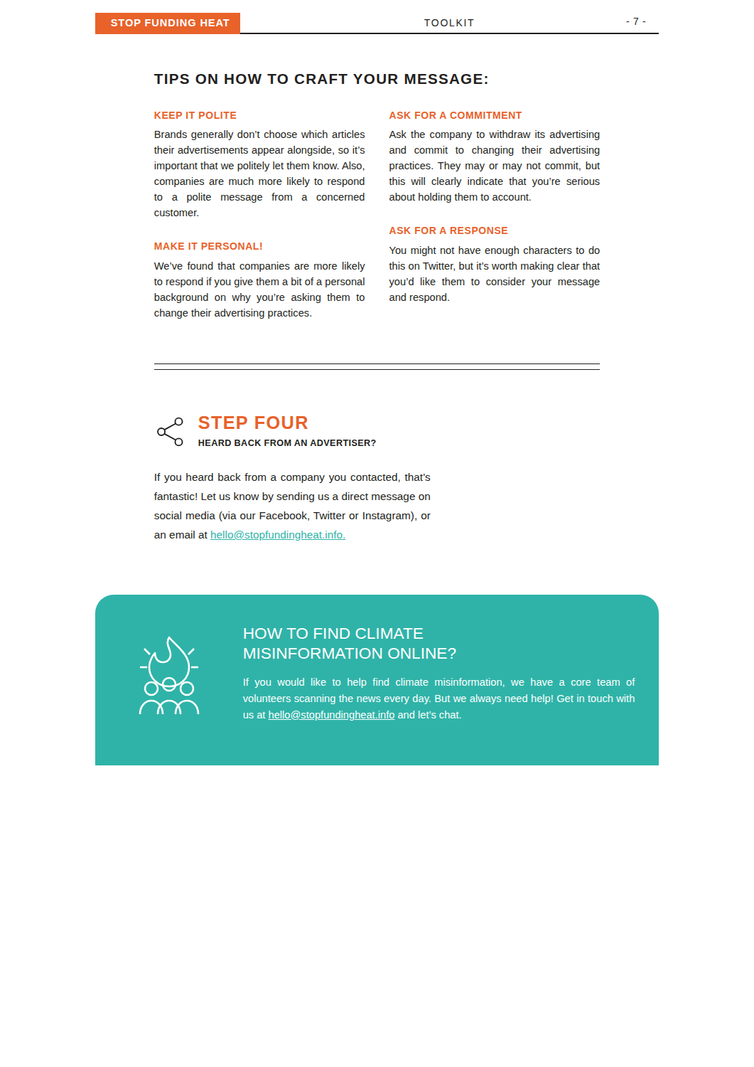STOP FUNDING HEAT
TOOLKIT - 7 -
TIPS ON HOW TO CRAFT YOUR MESSAGE:
Keep it polite
Brands generally don’t choose which articles their advertisements appear alongside, so it’s important that we politely let them know. Also, companies are much more likely to respond to a polite message from a concerned customer.
Make it personal!
We’ve found that companies are more likely to respond if you give them a bit of a personal background on why you’re asking them to change their advertising practices.
Ask for a commitment
Ask the company to withdraw its advertising and commit to changing their advertising practices. They may or may not commit, but this will clearly indicate that you’re serious about holding them to account.
Ask for a response
You might not have enough characters to do this on Twitter, but it’s worth making clear that you’d like them to consider your message and respond.
STEP FOUR
HEARD BACK FROM AN ADVERTISER?
If you heard back from a company you contacted, that’s fantastic! Let us know by sending us a direct message on social media (via our Facebook, Twitter or Instagram), or an email at hello@stopfundingheat.info.
HOW TO FIND CLIMATE
MISINFORMATION ONLINE?
If you would like to help find climate misinformation, we have a core team of volunteers scanning the news every day. But we always need help! Get in touch with us at hello@stopfundingheat.info and let’s chat.